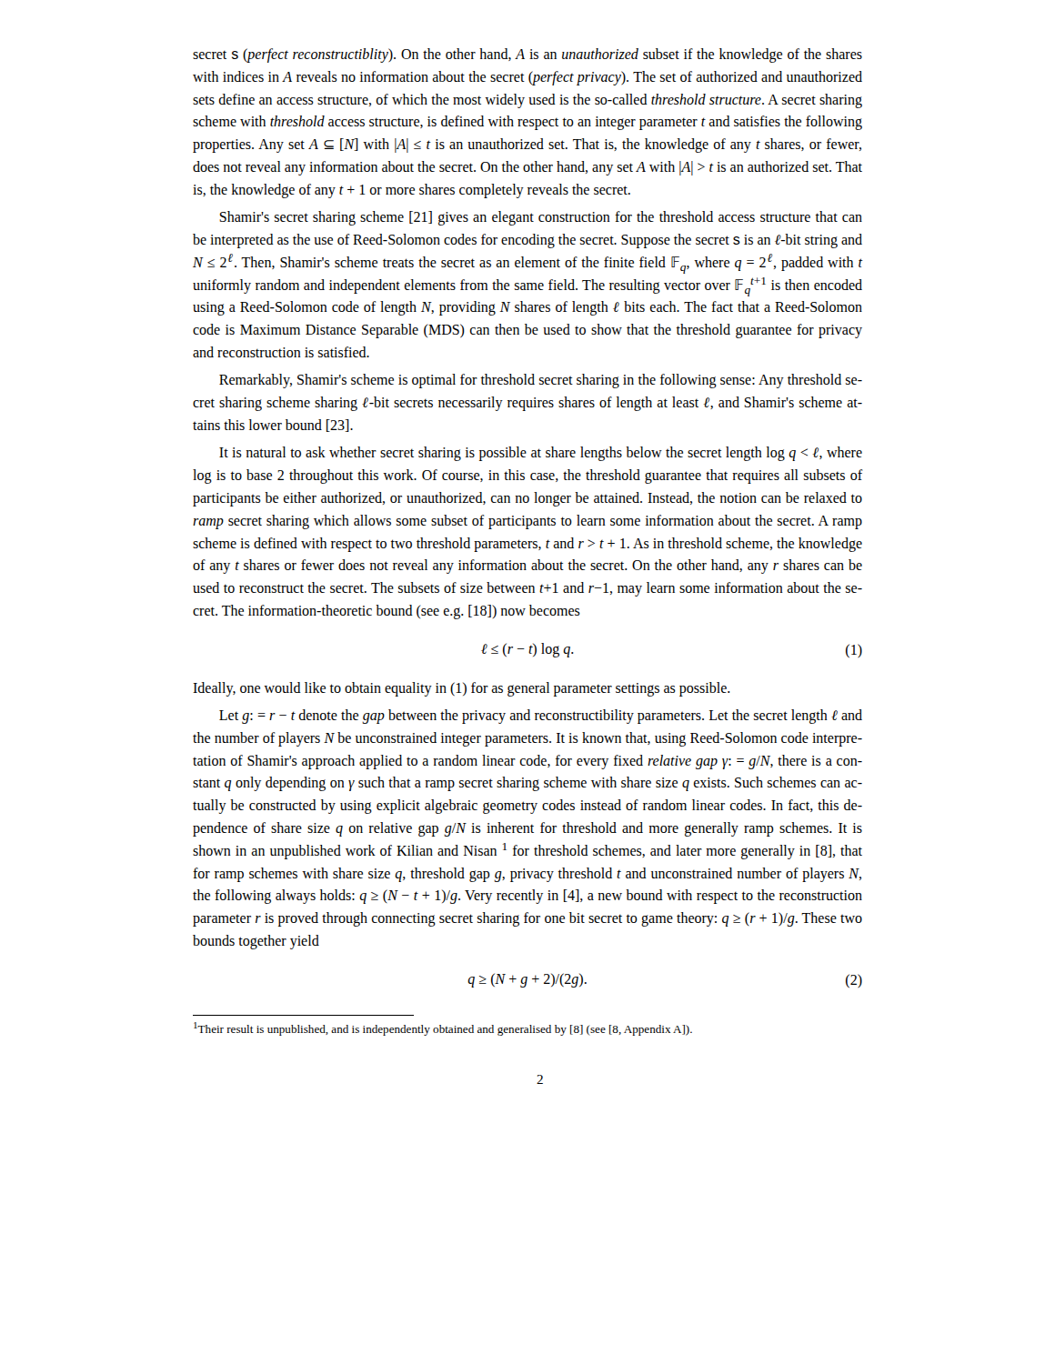secret s (perfect reconstructiblity). On the other hand, A is an unauthorized subset if the knowledge of the shares with indices in A reveals no information about the secret (perfect privacy). The set of authorized and unauthorized sets define an access structure, of which the most widely used is the so-called threshold structure. A secret sharing scheme with threshold access structure, is defined with respect to an integer parameter t and satisfies the following properties. Any set A ⊆ [N] with |A| ≤ t is an unauthorized set. That is, the knowledge of any t shares, or fewer, does not reveal any information about the secret. On the other hand, any set A with |A| > t is an authorized set. That is, the knowledge of any t + 1 or more shares completely reveals the secret.
Shamir's secret sharing scheme [21] gives an elegant construction for the threshold access structure that can be interpreted as the use of Reed-Solomon codes for encoding the secret. Suppose the secret s is an ℓ-bit string and N ≤ 2ℓ. Then, Shamir's scheme treats the secret as an element of the finite field 𝔽q, where q = 2ℓ, padded with t uniformly random and independent elements from the same field. The resulting vector over 𝔽qt+1 is then encoded using a Reed-Solomon code of length N, providing N shares of length ℓ bits each. The fact that a Reed-Solomon code is Maximum Distance Separable (MDS) can then be used to show that the threshold guarantee for privacy and reconstruction is satisfied.
Remarkably, Shamir's scheme is optimal for threshold secret sharing in the following sense: Any threshold secret sharing scheme sharing ℓ-bit secrets necessarily requires shares of length at least ℓ, and Shamir's scheme attains this lower bound [23].
It is natural to ask whether secret sharing is possible at share lengths below the secret length log q < ℓ, where log is to base 2 throughout this work. Of course, in this case, the threshold guarantee that requires all subsets of participants be either authorized, or unauthorized, can no longer be attained. Instead, the notion can be relaxed to ramp secret sharing which allows some subset of participants to learn some information about the secret. A ramp scheme is defined with respect to two threshold parameters, t and r > t + 1. As in threshold scheme, the knowledge of any t shares or fewer does not reveal any information about the secret. On the other hand, any r shares can be used to reconstruct the secret. The subsets of size between t+1 and r−1, may learn some information about the secret. The information-theoretic bound (see e.g. [18]) now becomes
ℓ ≤ (r − t) log q. (1)
Ideally, one would like to obtain equality in (1) for as general parameter settings as possible.
Let g: = r − t denote the gap between the privacy and reconstructibility parameters. Let the secret length ℓ and the number of players N be unconstrained integer parameters. It is known that, using Reed-Solomon code interpretation of Shamir's approach applied to a random linear code, for every fixed relative gap γ: = g/N, there is a constant q only depending on γ such that a ramp secret sharing scheme with share size q exists. Such schemes can actually be constructed by using explicit algebraic geometry codes instead of random linear codes. In fact, this dependence of share size q on relative gap g/N is inherent for threshold and more generally ramp schemes. It is shown in an unpublished work of Kilian and Nisan 1 for threshold schemes, and later more generally in [8], that for ramp schemes with share size q, threshold gap g, privacy threshold t and unconstrained number of players N, the following always holds: q ≥ (N − t + 1)/g. Very recently in [4], a new bound with respect to the reconstruction parameter r is proved through connecting secret sharing for one bit secret to game theory: q ≥ (r + 1)/g. These two bounds together yield
q ≥ (N + g + 2)/(2g). (2)
1Their result is unpublished, and is independently obtained and generalised by [8] (see [8, Appendix A]).
2